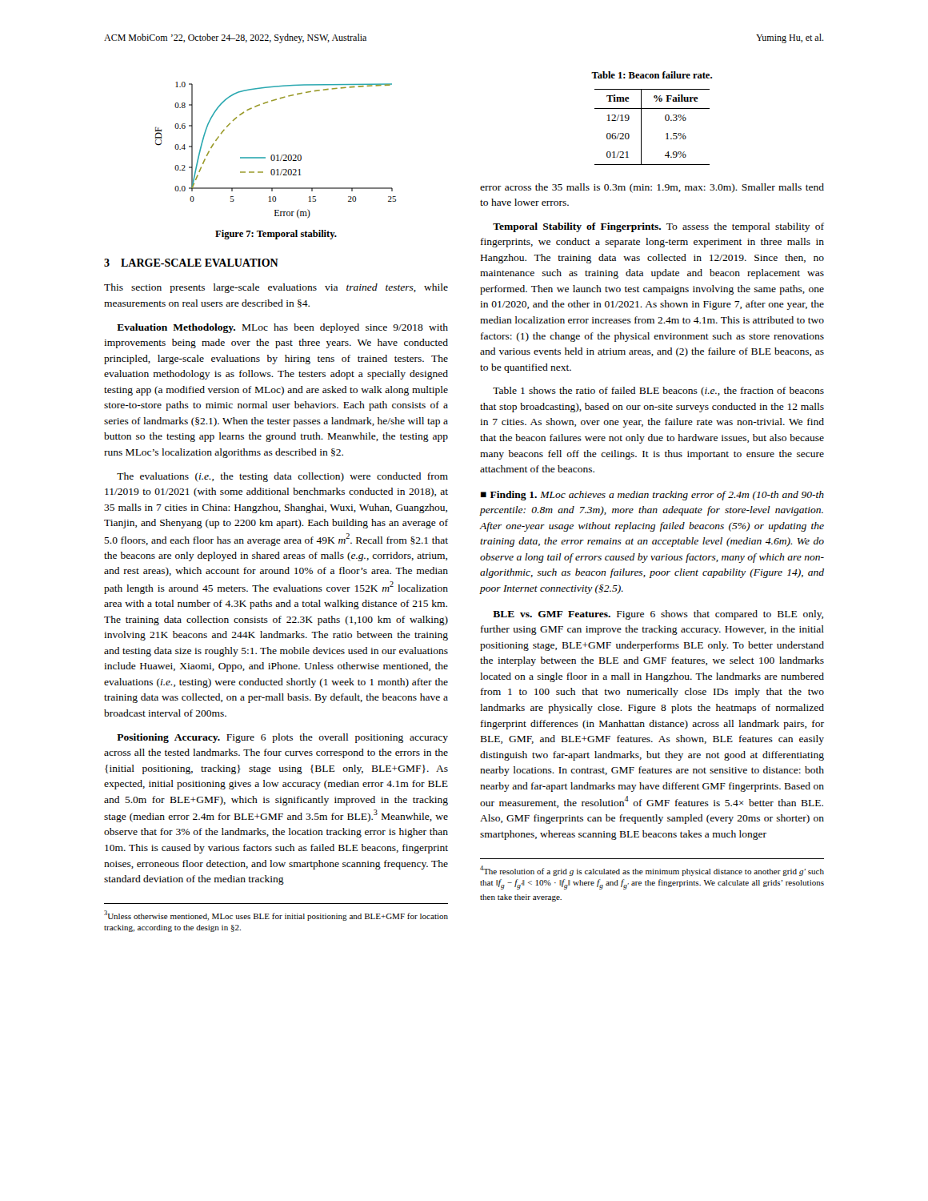ACM MobiCom ’22, October 24–28, 2022, Sydney, NSW, Australia
Yuming Hu, et al.
0.0 0.2 0.4 0.6 0.8 1.0 0 5 10 15 20 25 Error (m) CDF 01/2020 01/2021
Figure 7: Temporal stability.
3 LARGE-SCALE EVALUATION
This section presents large-scale evaluations via trained testers, while measurements on real users are described in §4.
Evaluation Methodology. MLoc has been deployed since 9/2018 with improvements being made over the past three years. We have conducted principled, large-scale evaluations by hiring tens of trained testers. The evaluation methodology is as follows. The testers adopt a specially designed testing app (a modified version of MLoc) and are asked to walk along multiple store-to-store paths to mimic normal user behaviors. Each path consists of a series of landmarks (§2.1). When the tester passes a landmark, he/she will tap a button so the testing app learns the ground truth. Meanwhile, the testing app runs MLoc’s localization algorithms as described in §2.
The evaluations (i.e., the testing data collection) were conducted from 11/2019 to 01/2021 (with some additional benchmarks conducted in 2018), at 35 malls in 7 cities in China: Hangzhou, Shanghai, Wuxi, Wuhan, Guangzhou, Tianjin, and Shenyang (up to 2200 km apart). Each building has an average of 5.0 floors, and each floor has an average area of 49K m2. Recall from §2.1 that the beacons are only deployed in shared areas of malls (e.g., corridors, atrium, and rest areas), which account for around 10% of a floor’s area. The median path length is around 45 meters. The evaluations cover 152K m2 localization area with a total number of 4.3K paths and a total walking distance of 215 km. The training data collection consists of 22.3K paths (1,100 km of walking) involving 21K beacons and 244K landmarks. The ratio between the training and testing data size is roughly 5:1. The mobile devices used in our evaluations include Huawei, Xiaomi, Oppo, and iPhone. Unless otherwise mentioned, the evaluations (i.e., testing) were conducted shortly (1 week to 1 month) after the training data was collected, on a per-mall basis. By default, the beacons have a broadcast interval of 200ms.
Positioning Accuracy. Figure 6 plots the overall positioning accuracy across all the tested landmarks. The four curves correspond to the errors in the {initial positioning, tracking} stage using {BLE only, BLE+GMF}. As expected, initial positioning gives a low accuracy (median error 4.1m for BLE and 5.0m for BLE+GMF), which is significantly improved in the tracking stage (median error 2.4m for BLE+GMF and 3.5m for BLE).3 Meanwhile, we observe that for 3% of the landmarks, the location tracking error is higher than 10m. This is caused by various factors such as failed BLE beacons, fingerprint noises, erroneous floor detection, and low smartphone scanning frequency. The standard deviation of the median tracking
3Unless otherwise mentioned, MLoc uses BLE for initial positioning and BLE+GMF for location tracking, according to the design in §2.
Table 1: Beacon failure rate.
| Time | % Failure |
| --- | --- |
| 12/19 | 0.3% |
| 06/20 | 1.5% |
| 01/21 | 4.9% |
error across the 35 malls is 0.3m (min: 1.9m, max: 3.0m). Smaller malls tend to have lower errors.
Temporal Stability of Fingerprints. To assess the temporal stability of fingerprints, we conduct a separate long-term experiment in three malls in Hangzhou. The training data was collected in 12/2019. Since then, no maintenance such as training data update and beacon replacement was performed. Then we launch two test campaigns involving the same paths, one in 01/2020, and the other in 01/2021. As shown in Figure 7, after one year, the median localization error increases from 2.4m to 4.1m. This is attributed to two factors: (1) the change of the physical environment such as store renovations and various events held in atrium areas, and (2) the failure of BLE beacons, as to be quantified next.
Table 1 shows the ratio of failed BLE beacons (i.e., the fraction of beacons that stop broadcasting), based on our on-site surveys conducted in the 12 malls in 7 cities. As shown, over one year, the failure rate was non-trivial. We find that the beacon failures were not only due to hardware issues, but also because many beacons fell off the ceilings. It is thus important to ensure the secure attachment of the beacons.
■ Finding 1. MLoc achieves a median tracking error of 2.4m (10-th and 90-th percentile: 0.8m and 7.3m), more than adequate for store-level navigation. After one-year usage without replacing failed beacons (5%) or updating the training data, the error remains at an acceptable level (median 4.6m). We do observe a long tail of errors caused by various factors, many of which are non-algorithmic, such as beacon failures, poor client capability (Figure 14), and poor Internet connectivity (§2.5).
BLE vs. GMF Features. Figure 6 shows that compared to BLE only, further using GMF can improve the tracking accuracy. However, in the initial positioning stage, BLE+GMF underperforms BLE only. To better understand the interplay between the BLE and GMF features, we select 100 landmarks located on a single floor in a mall in Hangzhou. The landmarks are numbered from 1 to 100 such that two numerically close IDs imply that the two landmarks are physically close. Figure 8 plots the heatmaps of normalized fingerprint differences (in Manhattan distance) across all landmark pairs, for BLE, GMF, and BLE+GMF features. As shown, BLE features can easily distinguish two far-apart landmarks, but they are not good at differentiating nearby locations. In contrast, GMF features are not sensitive to distance: both nearby and far-apart landmarks may have different GMF fingerprints. Based on our measurement, the resolution4 of GMF features is 5.4× better than BLE. Also, GMF fingerprints can be frequently sampled (every 20ms or shorter) on smartphones, whereas scanning BLE beacons takes a much longer
4The resolution of a grid g is calculated as the minimum physical distance to another grid g′ such that ‖fg − fg′‖ < 10% · ‖fg‖ where fg and fg′ are the fingerprints. We calculate all grids’ resolutions then take their average.